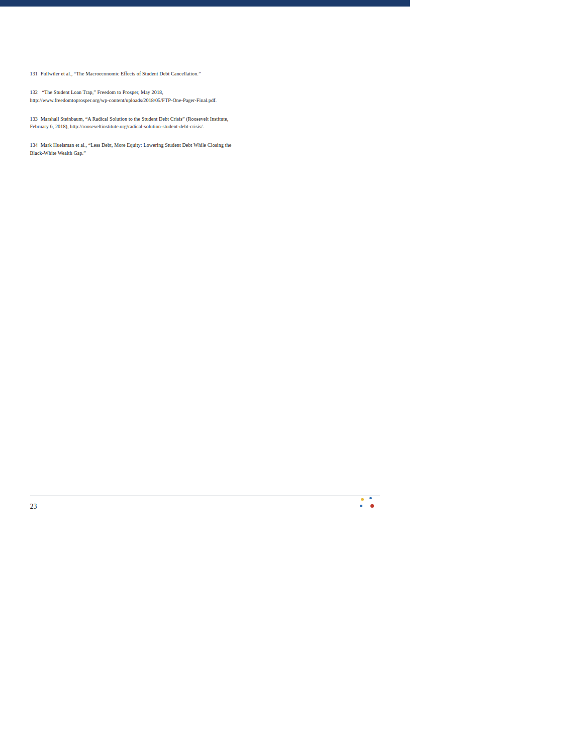131 Fullwiler et al., “The Macroeconomic Effects of Student Debt Cancellation.”
132 “The Student Loan Trap,” Freedom to Prosper, May 2018, http://www.freedomtoprosper.org/wp-content/uploads/2018/05/FTP-One-Pager-Final.pdf.
133 Marshall Steinbaum, “A Radical Solution to the Student Debt Crisis” (Roosevelt Institute, February 6, 2018), http://rooseveltinstitute.org/radical-solution-student-debt-crisis/.
134 Mark Huelsman et al., “Less Debt, More Equity: Lowering Student Debt While Closing the Black-White Wealth Gap.”
23